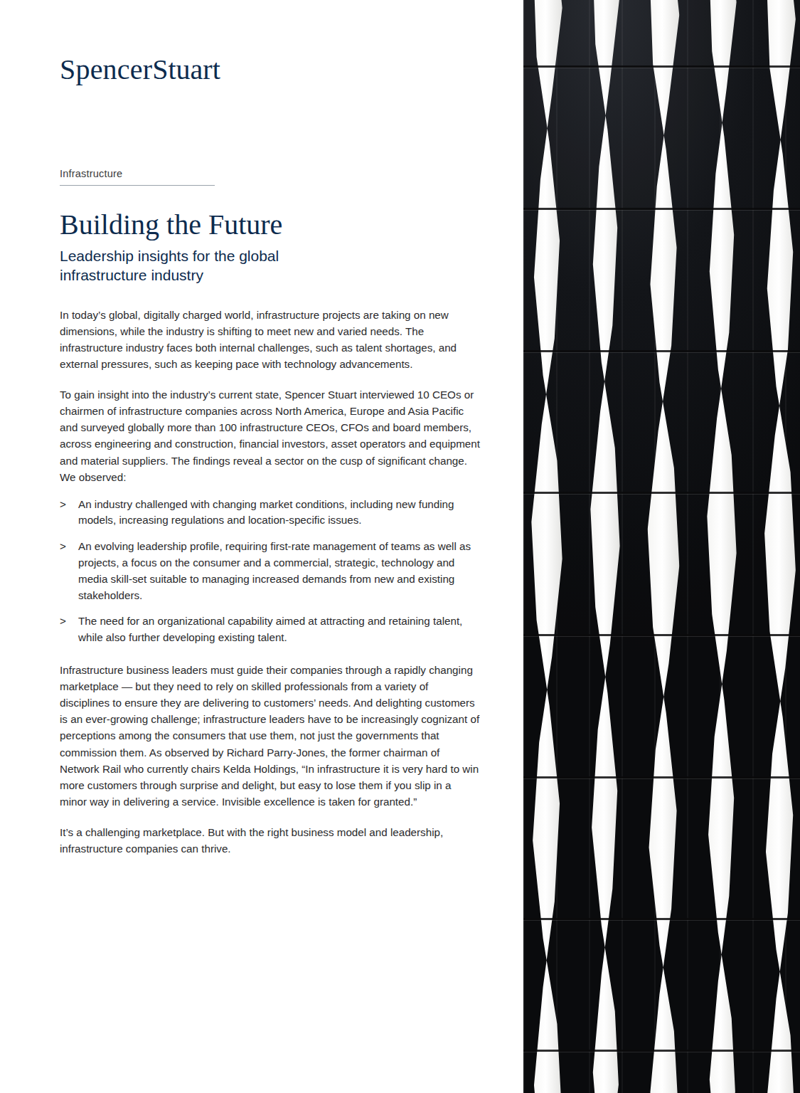SpencerStuart
Infrastructure
Building the Future
Leadership insights for the global
infrastructure industry
In today’s global, digitally charged world, infrastructure projects are taking on new dimensions, while the industry is shifting to meet new and varied needs. The infrastructure industry faces both internal challenges, such as talent shortages, and external pressures, such as keeping pace with technology advancements.
To gain insight into the industry’s current state, Spencer Stuart interviewed 10 CEOs or chairmen of infrastructure companies across North America, Europe and Asia Pacific and surveyed globally more than 100 infrastructure CEOs, CFOs and board members, across engineering and construction, financial investors, asset operators and equipment and material suppliers. The findings reveal a sector on the cusp of significant change. We observed:
An industry challenged with changing market conditions, including new funding models, increasing regulations and location-specific issues.
An evolving leadership profile, requiring first-rate management of teams as well as projects, a focus on the consumer and a commercial, strategic, technology and media skill-set suitable to managing increased demands from new and existing stakeholders.
The need for an organizational capability aimed at attracting and retaining talent, while also further developing existing talent.
Infrastructure business leaders must guide their companies through a rapidly changing marketplace — but they need to rely on skilled professionals from a variety of disciplines to ensure they are delivering to customers’ needs. And delighting customers is an ever-growing challenge; infrastructure leaders have to be increasingly cognizant of perceptions among the consumers that use them, not just the governments that commission them. As observed by Richard Parry-Jones, the former chairman of Network Rail who currently chairs Kelda Holdings, “In infrastructure it is very hard to win more customers through surprise and delight, but easy to lose them if you slip in a minor way in delivering a service. Invisible excellence is taken for granted.”
It’s a challenging marketplace. But with the right business model and leadership, infrastructure companies can thrive.